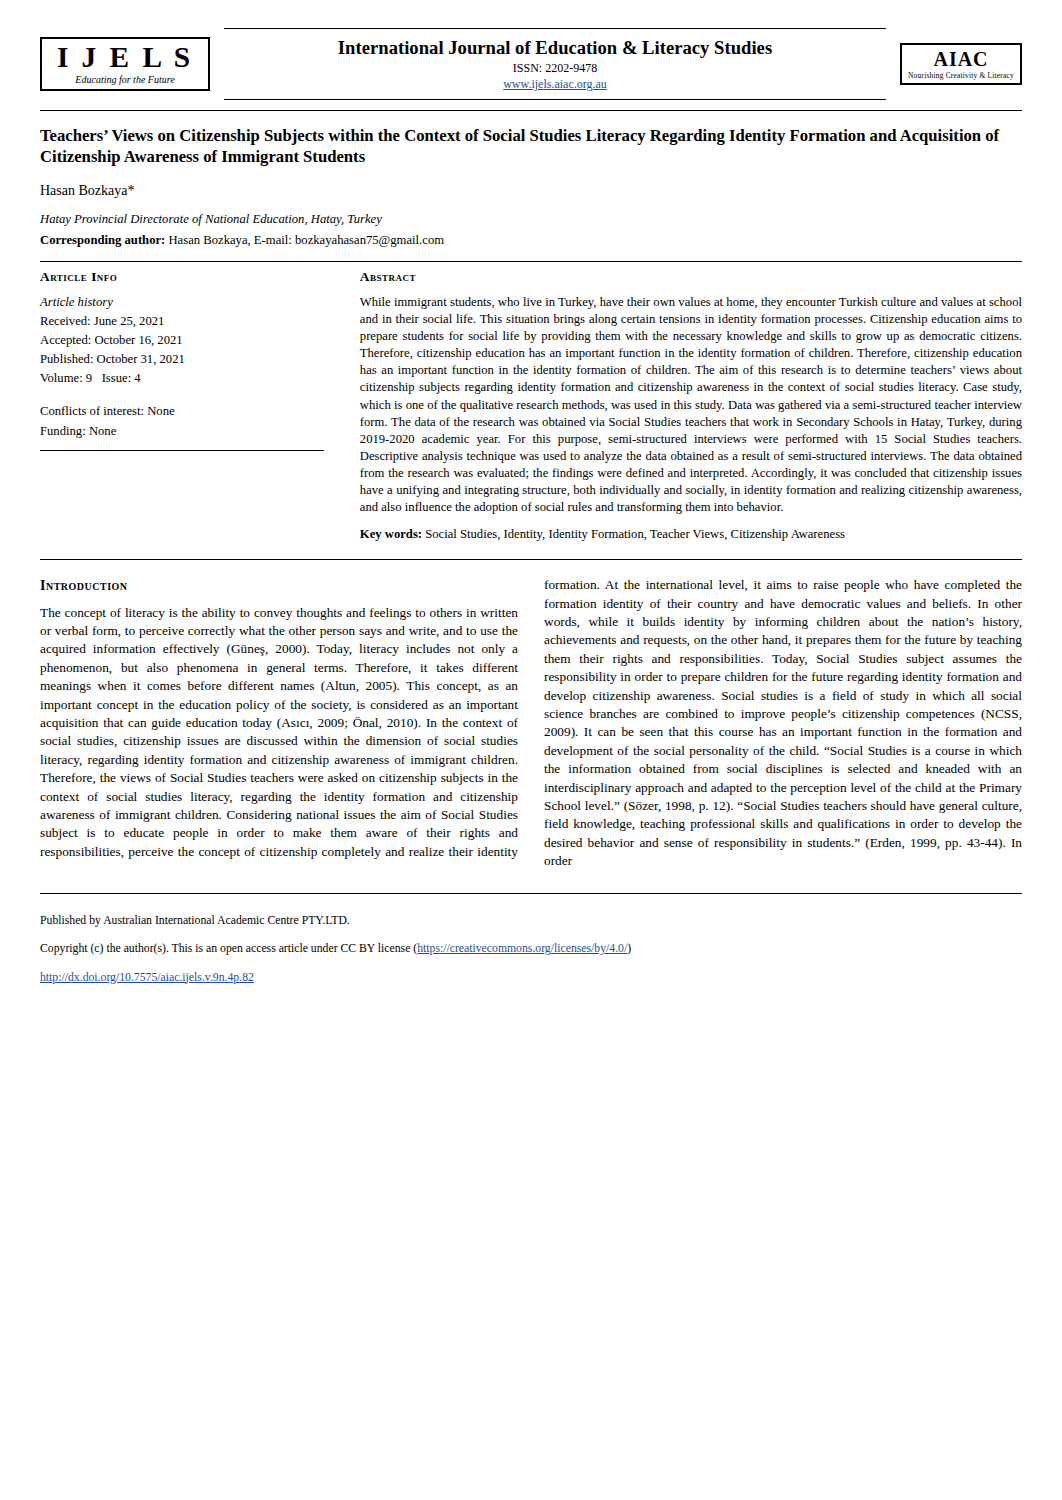I J E L S
Educating for the Future
International Journal of Education & Literacy Studies
ISSN: 2202-9478
www.ijels.aiac.org.au
AIAC
Nourishing Creativity & Literacy
Teachers’ Views on Citizenship Subjects within the Context of Social Studies Literacy Regarding Identity Formation and Acquisition of Citizenship Awareness of Immigrant Students
Hasan Bozkaya*
Hatay Provincial Directorate of National Education, Hatay, Turkey
Corresponding author: Hasan Bozkaya, E-mail: bozkayahasan75@gmail.com
Article Info
Article history
Received: June 25, 2021
Accepted: October 16, 2021
Published: October 31, 2021
Volume: 9 Issue: 4
Conflicts of interest: None
Funding: None
Abstract
While immigrant students, who live in Turkey, have their own values at home, they encounter Turkish culture and values at school and in their social life. This situation brings along certain tensions in identity formation processes. Citizenship education aims to prepare students for social life by providing them with the necessary knowledge and skills to grow up as democratic citizens. Therefore, citizenship education has an important function in the identity formation of children. Therefore, citizenship education has an important function in the identity formation of children. The aim of this research is to determine teachers’ views about citizenship subjects regarding identity formation and citizenship awareness in the context of social studies literacy. Case study, which is one of the qualitative research methods, was used in this study. Data was gathered via a semi-structured teacher interview form. The data of the research was obtained via Social Studies teachers that work in Secondary Schools in Hatay, Turkey, during 2019-2020 academic year. For this purpose, semi-structured interviews were performed with 15 Social Studies teachers. Descriptive analysis technique was used to analyze the data obtained as a result of semi-structured interviews. The data obtained from the research was evaluated; the findings were defined and interpreted. Accordingly, it was concluded that citizenship issues have a unifying and integrating structure, both individually and socially, in identity formation and realizing citizenship awareness, and also influence the adoption of social rules and transforming them into behavior.
Key words: Social Studies, Identity, Identity Formation, Teacher Views, Citizenship Awareness
Introduction
The concept of literacy is the ability to convey thoughts and feelings to others in written or verbal form, to perceive correctly what the other person says and write, and to use the acquired information effectively (Güneş, 2000). Today, literacy includes not only a phenomenon, but also phenomena in general terms. Therefore, it takes different meanings when it comes before different names (Altun, 2005). This concept, as an important concept in the education policy of the society, is considered as an important acquisition that can guide education today (Asıcı, 2009; Önal, 2010). In the context of social studies, citizenship issues are discussed within the dimension of social studies literacy, regarding identity formation and citizenship awareness of immigrant children. Therefore, the views of Social Studies teachers were asked on citizenship subjects in the context of social studies literacy, regarding the identity formation and citizenship awareness of immigrant children. Considering national issues the aim of Social Studies subject is to educate people in order to make them aware of their rights and responsibilities, perceive the concept of citizenship completely and realize their identity formation. At the international level, it aims to raise people who have completed the formation identity of their country and have democratic values and beliefs. In other words, while it builds identity by informing children about the nation’s history, achievements and requests, on the other hand, it prepares them for the future by teaching them their rights and responsibilities. Today, Social Studies subject assumes the responsibility in order to prepare children for the future regarding identity formation and develop citizenship awareness. Social studies is a field of study in which all social science branches are combined to improve people’s citizenship competences (NCSS, 2009). It can be seen that this course has an important function in the formation and development of the social personality of the child. “Social Studies is a course in which the information obtained from social disciplines is selected and kneaded with an interdisciplinary approach and adapted to the perception level of the child at the Primary School level.” (Sözer, 1998, p. 12). “Social Studies teachers should have general culture, field knowledge, teaching professional skills and qualifications in order to develop the desired behavior and sense of responsibility in students.” (Erden, 1999, pp. 43-44). In order
Published by Australian International Academic Centre PTY.LTD.
Copyright (c) the author(s). This is an open access article under CC BY license (https://creativecommons.org/licenses/by/4.0/)
http://dx.doi.org/10.7575/aiac.ijels.v.9n.4p.82